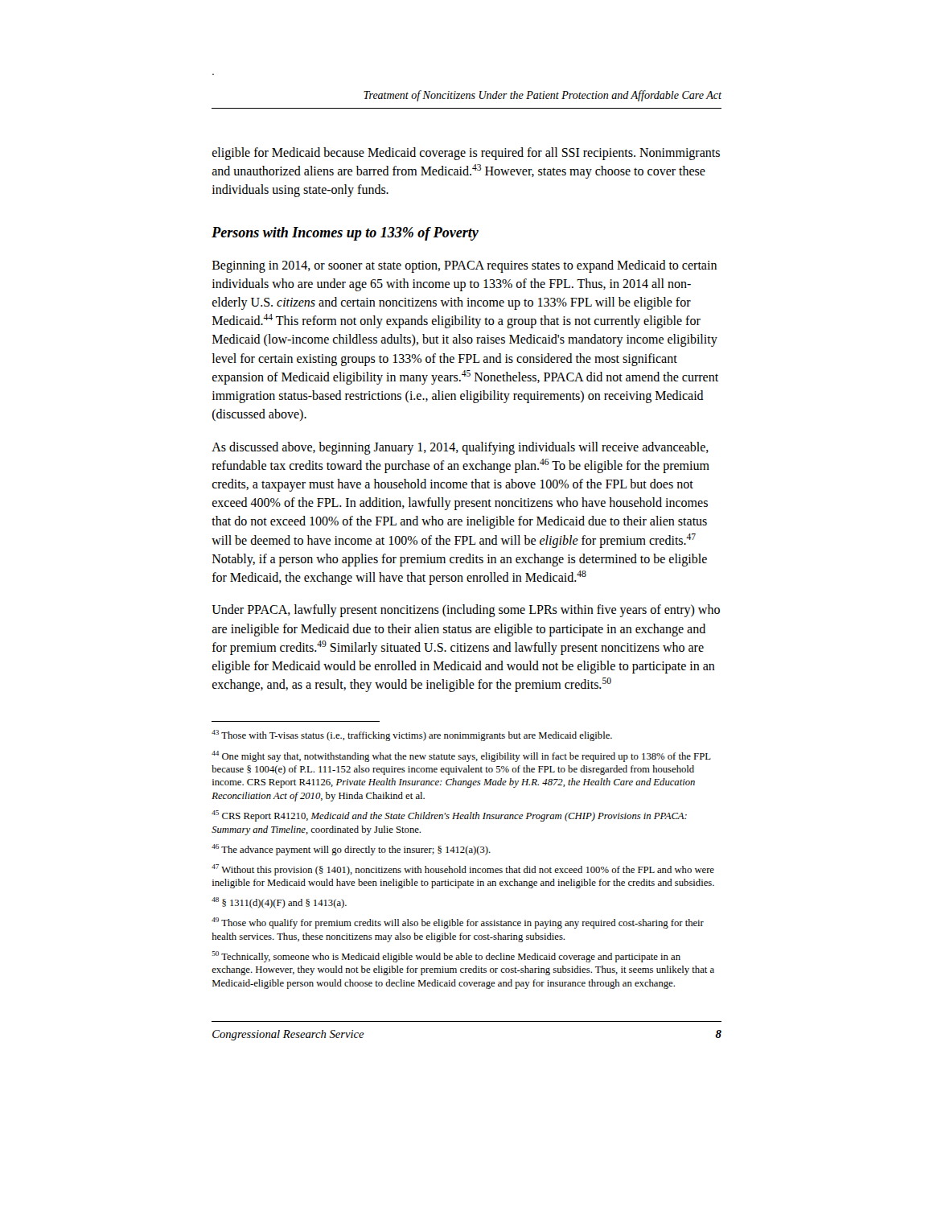.
Treatment of Noncitizens Under the Patient Protection and Affordable Care Act
eligible for Medicaid because Medicaid coverage is required for all SSI recipients. Nonimmigrants and unauthorized aliens are barred from Medicaid.43 However, states may choose to cover these individuals using state-only funds.
Persons with Incomes up to 133% of Poverty
Beginning in 2014, or sooner at state option, PPACA requires states to expand Medicaid to certain individuals who are under age 65 with income up to 133% of the FPL. Thus, in 2014 all non-elderly U.S. citizens and certain noncitizens with income up to 133% FPL will be eligible for Medicaid.44 This reform not only expands eligibility to a group that is not currently eligible for Medicaid (low-income childless adults), but it also raises Medicaid's mandatory income eligibility level for certain existing groups to 133% of the FPL and is considered the most significant expansion of Medicaid eligibility in many years.45 Nonetheless, PPACA did not amend the current immigration status-based restrictions (i.e., alien eligibility requirements) on receiving Medicaid (discussed above).
As discussed above, beginning January 1, 2014, qualifying individuals will receive advanceable, refundable tax credits toward the purchase of an exchange plan.46 To be eligible for the premium credits, a taxpayer must have a household income that is above 100% of the FPL but does not exceed 400% of the FPL. In addition, lawfully present noncitizens who have household incomes that do not exceed 100% of the FPL and who are ineligible for Medicaid due to their alien status will be deemed to have income at 100% of the FPL and will be eligible for premium credits.47 Notably, if a person who applies for premium credits in an exchange is determined to be eligible for Medicaid, the exchange will have that person enrolled in Medicaid.48
Under PPACA, lawfully present noncitizens (including some LPRs within five years of entry) who are ineligible for Medicaid due to their alien status are eligible to participate in an exchange and for premium credits.49 Similarly situated U.S. citizens and lawfully present noncitizens who are eligible for Medicaid would be enrolled in Medicaid and would not be eligible to participate in an exchange, and, as a result, they would be ineligible for the premium credits.50
43 Those with T-visas status (i.e., trafficking victims) are nonimmigrants but are Medicaid eligible.
44 One might say that, notwithstanding what the new statute says, eligibility will in fact be required up to 138% of the FPL because § 1004(e) of P.L. 111-152 also requires income equivalent to 5% of the FPL to be disregarded from household income. CRS Report R41126, Private Health Insurance: Changes Made by H.R. 4872, the Health Care and Education Reconciliation Act of 2010, by Hinda Chaikind et al.
45 CRS Report R41210, Medicaid and the State Children's Health Insurance Program (CHIP) Provisions in PPACA: Summary and Timeline, coordinated by Julie Stone.
46 The advance payment will go directly to the insurer; § 1412(a)(3).
47 Without this provision (§ 1401), noncitizens with household incomes that did not exceed 100% of the FPL and who were ineligible for Medicaid would have been ineligible to participate in an exchange and ineligible for the credits and subsidies.
48 § 1311(d)(4)(F) and § 1413(a).
49 Those who qualify for premium credits will also be eligible for assistance in paying any required cost-sharing for their health services. Thus, these noncitizens may also be eligible for cost-sharing subsidies.
50 Technically, someone who is Medicaid eligible would be able to decline Medicaid coverage and participate in an exchange. However, they would not be eligible for premium credits or cost-sharing subsidies. Thus, it seems unlikely that a Medicaid-eligible person would choose to decline Medicaid coverage and pay for insurance through an exchange.
Congressional Research Service 8